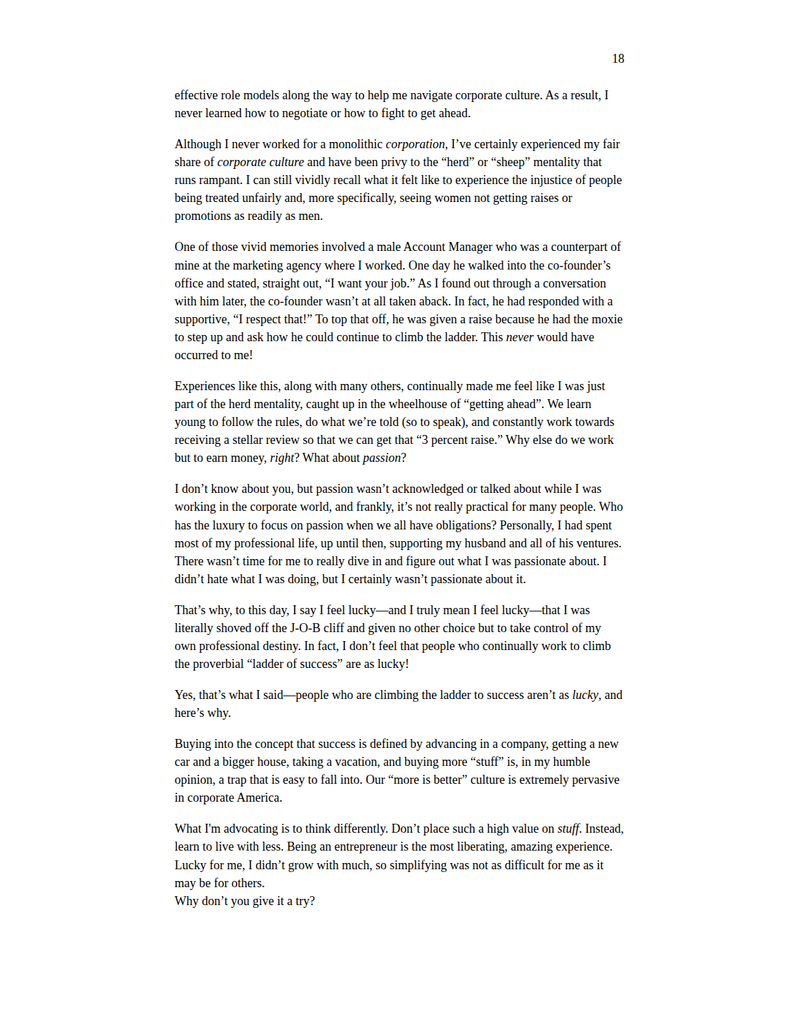18
effective role models along the way to help me navigate corporate culture. As a result, I never learned how to negotiate or how to fight to get ahead.
Although I never worked for a monolithic corporation, I’ve certainly experienced my fair share of corporate culture and have been privy to the “herd” or “sheep” mentality that runs rampant. I can still vividly recall what it felt like to experience the injustice of people being treated unfairly and, more specifically, seeing women not getting raises or promotions as readily as men.
One of those vivid memories involved a male Account Manager who was a counterpart of mine at the marketing agency where I worked. One day he walked into the co-founder’s office and stated, straight out, “I want your job.” As I found out through a conversation with him later, the co-founder wasn’t at all taken aback. In fact, he had responded with a supportive, “I respect that!” To top that off, he was given a raise because he had the moxie to step up and ask how he could continue to climb the ladder. This never would have occurred to me!
Experiences like this, along with many others, continually made me feel like I was just part of the herd mentality, caught up in the wheelhouse of “getting ahead”. We learn young to follow the rules, do what we’re told (so to speak), and constantly work towards receiving a stellar review so that we can get that “3 percent raise.” Why else do we work but to earn money, right? What about passion?
I don’t know about you, but passion wasn’t acknowledged or talked about while I was working in the corporate world, and frankly, it’s not really practical for many people. Who has the luxury to focus on passion when we all have obligations? Personally, I had spent most of my professional life, up until then, supporting my husband and all of his ventures. There wasn’t time for me to really dive in and figure out what I was passionate about. I didn’t hate what I was doing, but I certainly wasn’t passionate about it.
That’s why, to this day, I say I feel lucky—and I truly mean I feel lucky—that I was literally shoved off the J-O-B cliff and given no other choice but to take control of my own professional destiny. In fact, I don’t feel that people who continually work to climb the proverbial “ladder of success” are as lucky!
Yes, that’s what I said—people who are climbing the ladder to success aren’t as lucky, and here’s why.
Buying into the concept that success is defined by advancing in a company, getting a new car and a bigger house, taking a vacation, and buying more “stuff” is, in my humble opinion, a trap that is easy to fall into. Our “more is better” culture is extremely pervasive in corporate America.
What I'm advocating is to think differently. Don’t place such a high value on stuff. Instead, learn to live with less. Being an entrepreneur is the most liberating, amazing experience. Lucky for me, I didn’t grow with much, so simplifying was not as difficult for me as it may be for others.
Why don’t you give it a try?